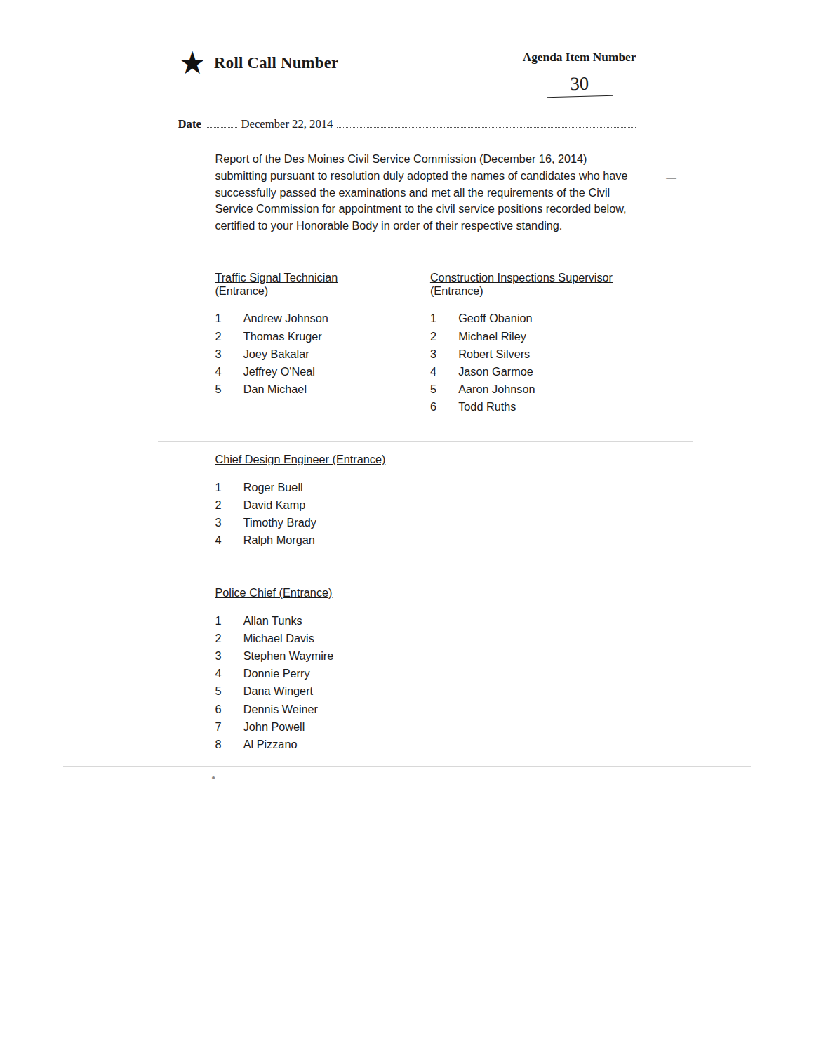★ Roll Call Number
Agenda Item Number
30
Date December 22, 2014
Report of the Des Moines Civil Service Commission (December 16, 2014) submitting pursuant to resolution duly adopted the names of candidates who have successfully passed the examinations and met all the requirements of the Civil Service Commission for appointment to the civil service positions recorded below, certified to your Honorable Body in order of their respective standing.
Traffic Signal Technician (Entrance)
1 Andrew Johnson
2 Thomas Kruger
3 Joey Bakalar
4 Jeffrey O'Neal
5 Dan Michael
Construction Inspections Supervisor (Entrance)
1 Geoff Obanion
2 Michael Riley
3 Robert Silvers
4 Jason Garmoe
5 Aaron Johnson
6 Todd Ruths
Chief Design Engineer (Entrance)
1 Roger Buell
2 David Kamp
3 Timothy Brady
4 Ralph Morgan
Police Chief (Entrance)
1 Allan Tunks
2 Michael Davis
3 Stephen Waymire
4 Donnie Perry
5 Dana Wingert
6 Dennis Weiner
7 John Powell
8 Al Pizzano
—
•